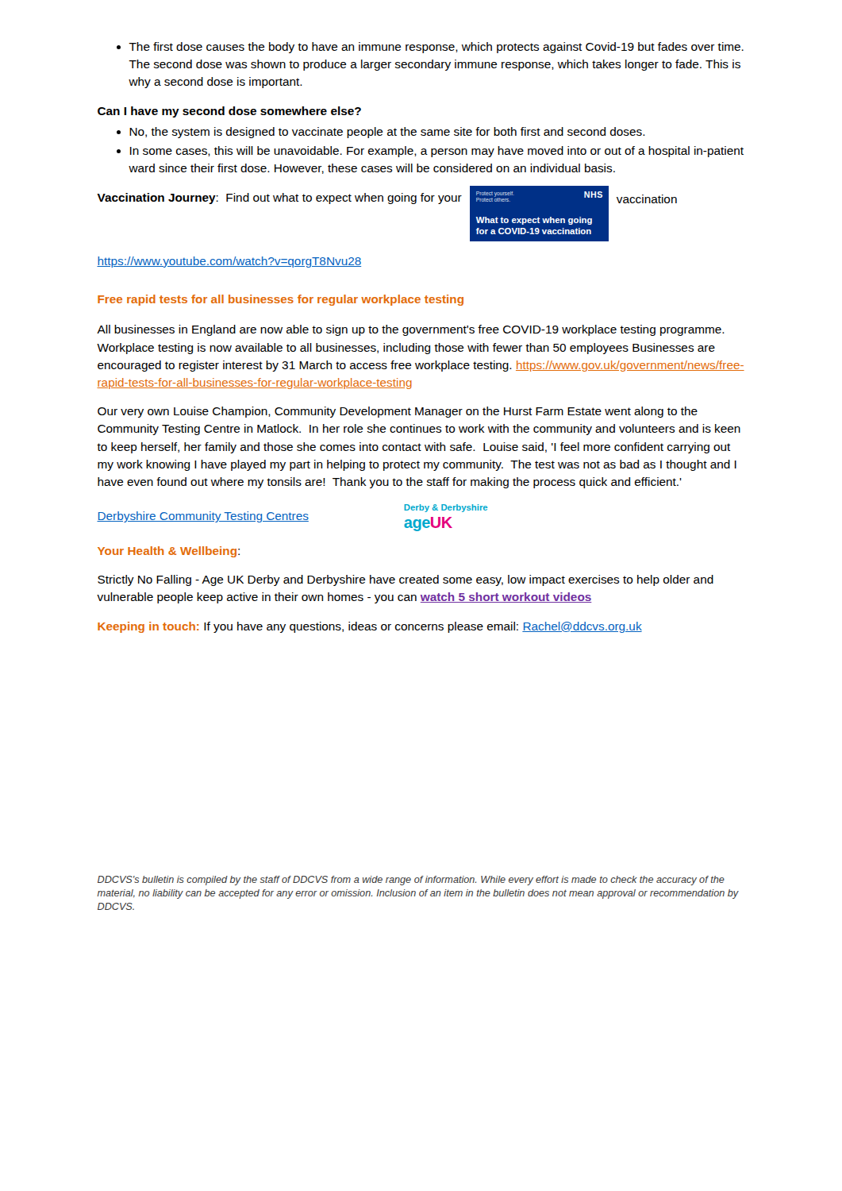The first dose causes the body to have an immune response, which protects against Covid-19 but fades over time. The second dose was shown to produce a larger secondary immune response, which takes longer to fade. This is why a second dose is important.
Can I have my second dose somewhere else?
No, the system is designed to vaccinate people at the same site for both first and second doses.
In some cases, this will be unavoidable. For example, a person may have moved into or out of a hospital in-patient ward since their first dose. However, these cases will be considered on an individual basis.
Vaccination Journey: Find out what to expect when going for your
NHS
Protect yourself.
Protect others.
What to expect when going
for a COVID-19 vaccination
vaccination
https://www.youtube.com/watch?v=qorgT8Nvu28
Free rapid tests for all businesses for regular workplace testing
All businesses in England are now able to sign up to the government's free COVID-19 workplace testing programme. Workplace testing is now available to all businesses, including those with fewer than 50 employees Businesses are encouraged to register interest by 31 March to access free workplace testing. https://www.gov.uk/government/news/free-rapid-tests-for-all-businesses-for-regular-workplace-testing
Our very own Louise Champion, Community Development Manager on the Hurst Farm Estate went along to the Community Testing Centre in Matlock. In her role she continues to work with the community and volunteers and is keen to keep herself, her family and those she comes into contact with safe. Louise said, 'I feel more confident carrying out my work knowing I have played my part in helping to protect my community. The test was not as bad as I thought and I have even found out where my tonsils are! Thank you to the staff for making the process quick and efficient.'
Derbyshire Community Testing Centres Derby & Derbyshire
ageUK
Your Health & Wellbeing:
Strictly No Falling - Age UK Derby and Derbyshire have created some easy, low impact exercises to help older and vulnerable people keep active in their own homes - you can watch 5 short workout videos
Keeping in touch: If you have any questions, ideas or concerns please email: Rachel@ddcvs.org.uk
DDCVS's bulletin is compiled by the staff of DDCVS from a wide range of information. While every effort is made to check the accuracy of the material, no liability can be accepted for any error or omission. Inclusion of an item in the bulletin does not mean approval or recommendation by DDCVS.